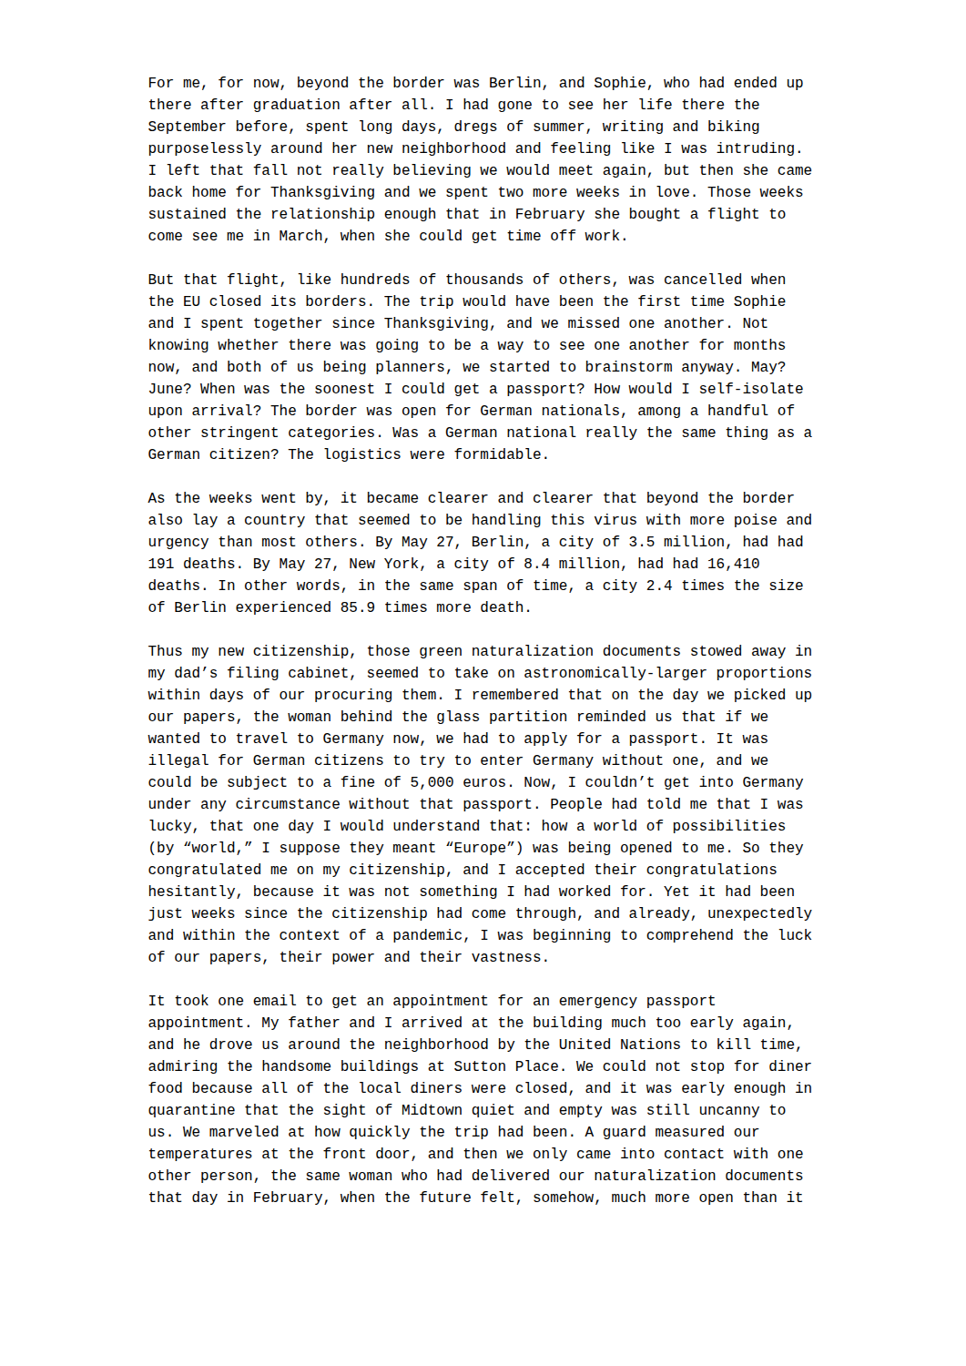For me, for now, beyond the border was Berlin, and Sophie, who had ended up there after graduation after all. I had gone to see her life there the September before, spent long days, dregs of summer, writing and biking purposelessly around her new neighborhood and feeling like I was intruding. I left that fall not really believing we would meet again, but then she came back home for Thanksgiving and we spent two more weeks in love. Those weeks sustained the relationship enough that in February she bought a flight to come see me in March, when she could get time off work.
But that flight, like hundreds of thousands of others, was cancelled when the EU closed its borders. The trip would have been the first time Sophie and I spent together since Thanksgiving, and we missed one another. Not knowing whether there was going to be a way to see one another for months now, and both of us being planners, we started to brainstorm anyway. May? June? When was the soonest I could get a passport? How would I self-isolate upon arrival? The border was open for German nationals, among a handful of other stringent categories. Was a German national really the same thing as a German citizen? The logistics were formidable.
As the weeks went by, it became clearer and clearer that beyond the border also lay a country that seemed to be handling this virus with more poise and urgency than most others. By May 27, Berlin, a city of 3.5 million, had had 191 deaths. By May 27, New York, a city of 8.4 million, had had 16,410 deaths. In other words, in the same span of time, a city 2.4 times the size of Berlin experienced 85.9 times more death.
Thus my new citizenship, those green naturalization documents stowed away in my dad’s filing cabinet, seemed to take on astronomically-larger proportions within days of our procuring them. I remembered that on the day we picked up our papers, the woman behind the glass partition reminded us that if we wanted to travel to Germany now, we had to apply for a passport. It was illegal for German citizens to try to enter Germany without one, and we could be subject to a fine of 5,000 euros. Now, I couldn’t get into Germany under any circumstance without that passport. People had told me that I was lucky, that one day I would understand that: how a world of possibilities (by “world,” I suppose they meant “Europe”) was being opened to me. So they congratulated me on my citizenship, and I accepted their congratulations hesitantly, because it was not something I had worked for. Yet it had been just weeks since the citizenship had come through, and already, unexpectedly and within the context of a pandemic, I was beginning to comprehend the luck of our papers, their power and their vastness.
It took one email to get an appointment for an emergency passport appointment. My father and I arrived at the building much too early again, and he drove us around the neighborhood by the United Nations to kill time, admiring the handsome buildings at Sutton Place. We could not stop for diner food because all of the local diners were closed, and it was early enough in quarantine that the sight of Midtown quiet and empty was still uncanny to us. We marveled at how quickly the trip had been. A guard measured our temperatures at the front door, and then we only came into contact with one other person, the same woman who had delivered our naturalization documents that day in February, when the future felt, somehow, much more open than it